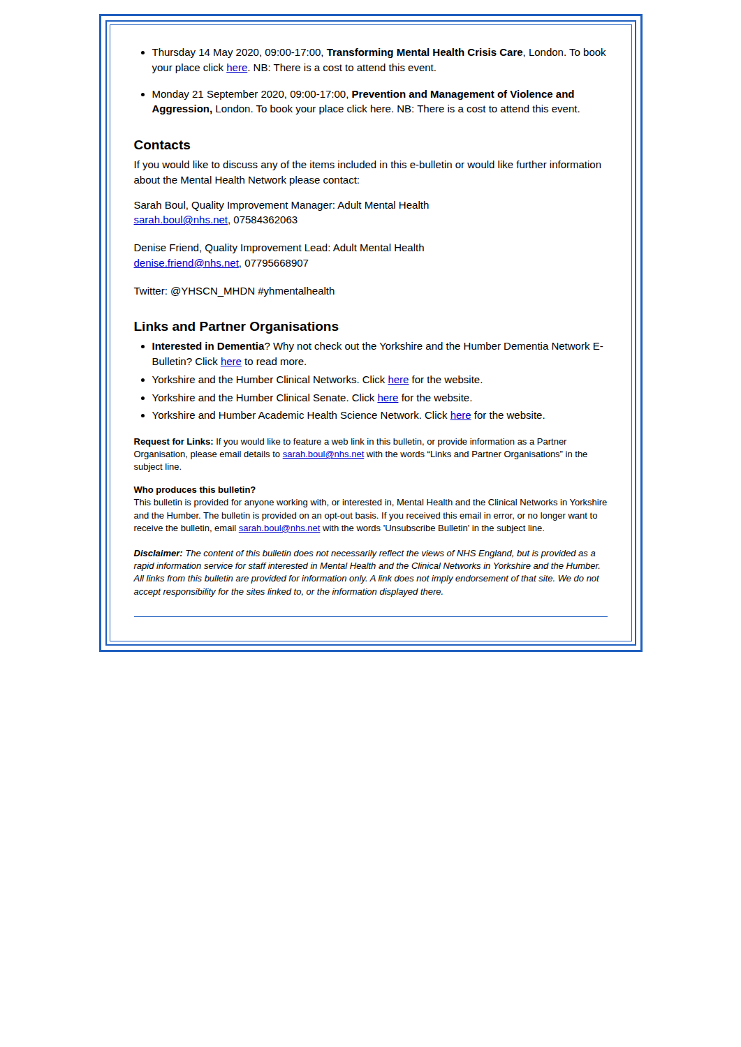Thursday 14 May 2020, 09:00-17:00, Transforming Mental Health Crisis Care, London. To book your place click here. NB: There is a cost to attend this event.
Monday 21 September 2020, 09:00-17:00, Prevention and Management of Violence and Aggression, London. To book your place click here. NB: There is a cost to attend this event.
Contacts
If you would like to discuss any of the items included in this e-bulletin or would like further information about the Mental Health Network please contact:
Sarah Boul, Quality Improvement Manager: Adult Mental Health
sarah.boul@nhs.net, 07584362063
Denise Friend, Quality Improvement Lead: Adult Mental Health
denise.friend@nhs.net, 07795668907
Twitter: @YHSCN_MHDN #yhmentalhealth
Links and Partner Organisations
Interested in Dementia? Why not check out the Yorkshire and the Humber Dementia Network E-Bulletin? Click here to read more.
Yorkshire and the Humber Clinical Networks. Click here for the website.
Yorkshire and the Humber Clinical Senate. Click here for the website.
Yorkshire and Humber Academic Health Science Network. Click here for the website.
Request for Links: If you would like to feature a web link in this bulletin, or provide information as a Partner Organisation, please email details to sarah.boul@nhs.net with the words “Links and Partner Organisations” in the subject line.
Who produces this bulletin?
This bulletin is provided for anyone working with, or interested in, Mental Health and the Clinical Networks in Yorkshire and the Humber. The bulletin is provided on an opt-out basis. If you received this email in error, or no longer want to receive the bulletin, email sarah.boul@nhs.net with the words 'Unsubscribe Bulletin' in the subject line.
Disclaimer: The content of this bulletin does not necessarily reflect the views of NHS England, but is provided as a rapid information service for staff interested in Mental Health and the Clinical Networks in Yorkshire and the Humber. All links from this bulletin are provided for information only. A link does not imply endorsement of that site. We do not accept responsibility for the sites linked to, or the information displayed there.